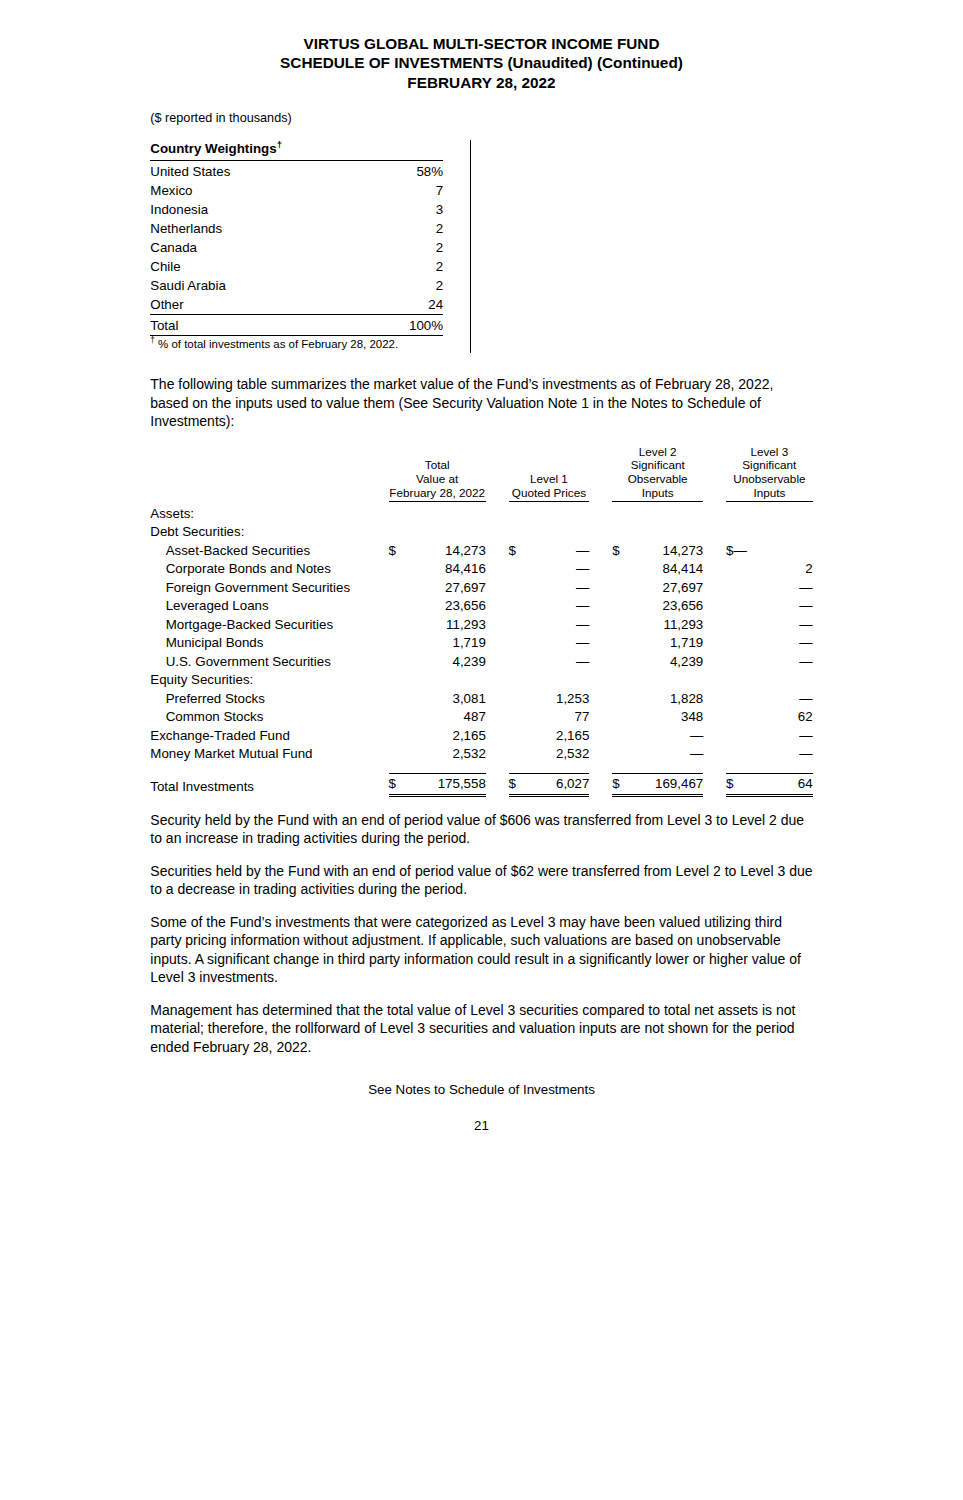VIRTUS GLOBAL MULTI-SECTOR INCOME FUND
SCHEDULE OF INVESTMENTS (Unaudited) (Continued)
FEBRUARY 28, 2022
($ reported in thousands)
Country Weightings†
| United States | 58% |
| Mexico | 7 |
| Indonesia | 3 |
| Netherlands | 2 |
| Canada | 2 |
| Chile | 2 |
| Saudi Arabia | 2 |
| Other | 24 |
| Total | 100% |
| † % of total investments as of February 28, 2022. |
The following table summarizes the market value of the Fund’s investments as of February 28, 2022, based on the inputs used to value them (See Security Valuation Note 1 in the Notes to Schedule of Investments):
| | Total Value at February 28, 2022 | | Level 1 Quoted Prices | | Level 2 Significant Observable Inputs | | Level 3 Significant Unobservable Inputs |
| --- | --- | --- | --- | --- | --- | --- | --- |
| Assets: | | | | | | | | | | | |
| Debt Securities: | | | | | | | | | | | |
| Asset-Backed Securities | $ | 14,273 | | $ | — | | $ | 14,273 | | $— | |
| Corporate Bonds and Notes | | 84,416 | | | — | | | 84,414 | | | 2 |
| Foreign Government Securities | | 27,697 | | | — | | | 27,697 | | | — |
| Leveraged Loans | | 23,656 | | | — | | | 23,656 | | | — |
| Mortgage-Backed Securities | | 11,293 | | | — | | | 11,293 | | | — |
| Municipal Bonds | | 1,719 | | | — | | | 1,719 | | | — |
| U.S. Government Securities | | 4,239 | | | — | | | 4,239 | | | — |
| Equity Securities: | | | | | | | | | | | |
| Preferred Stocks | | 3,081 | | | 1,253 | | | 1,828 | | | — |
| Common Stocks | | 487 | | | 77 | | | 348 | | | 62 |
| Exchange-Traded Fund | | 2,165 | | | 2,165 | | | — | | | — |
| Money Market Mutual Fund | | 2,532 | | | 2,532 | | | — | | | — |
| Total Investments | $ | 175,558 | | $ | 6,027 | | $ | 169,467 | | $ | 64 |
Security held by the Fund with an end of period value of $606 was transferred from Level 3 to Level 2 due to an increase in trading activities during the period.
Securities held by the Fund with an end of period value of $62 were transferred from Level 2 to Level 3 due to a decrease in trading activities during the period.
Some of the Fund’s investments that were categorized as Level 3 may have been valued utilizing third party pricing information without adjustment. If applicable, such valuations are based on unobservable inputs. A significant change in third party information could result in a significantly lower or higher value of Level 3 investments.
Management has determined that the total value of Level 3 securities compared to total net assets is not material; therefore, the rollforward of Level 3 securities and valuation inputs are not shown for the period ended February 28, 2022.
See Notes to Schedule of Investments
21